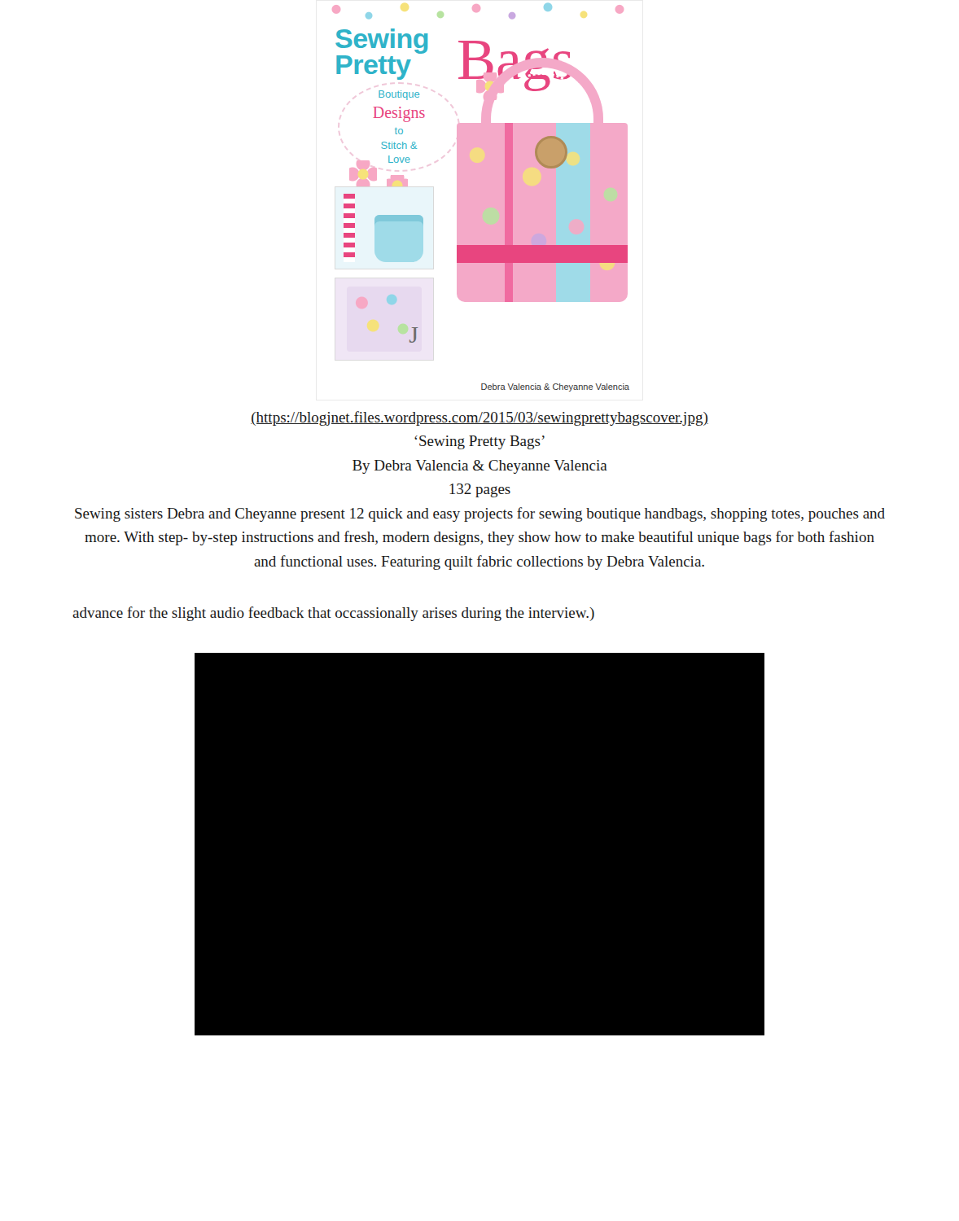Sewing
Pretty
Bags
Boutique
Designs to
Stitch &
Love
Debra Valencia & Cheyanne Valencia
(https://blogjnet.files.wordpress.com/2015/03/sewingprettybagscover.jpg) ‘Sewing Pretty Bags’ By Debra Valencia & Cheyanne Valencia 132 pages
Sewing sisters Debra and Cheyanne present 12 quick and easy projects for sewing boutique handbags, shopping totes, pouches and more. With step- by-step instructions and fresh, modern designs, they show how to make beautiful unique bags for both fashion and functional uses. Featuring quilt fabric collections by Debra Valencia.
advance for the slight audio feedback that occassionally arises during the interview.)